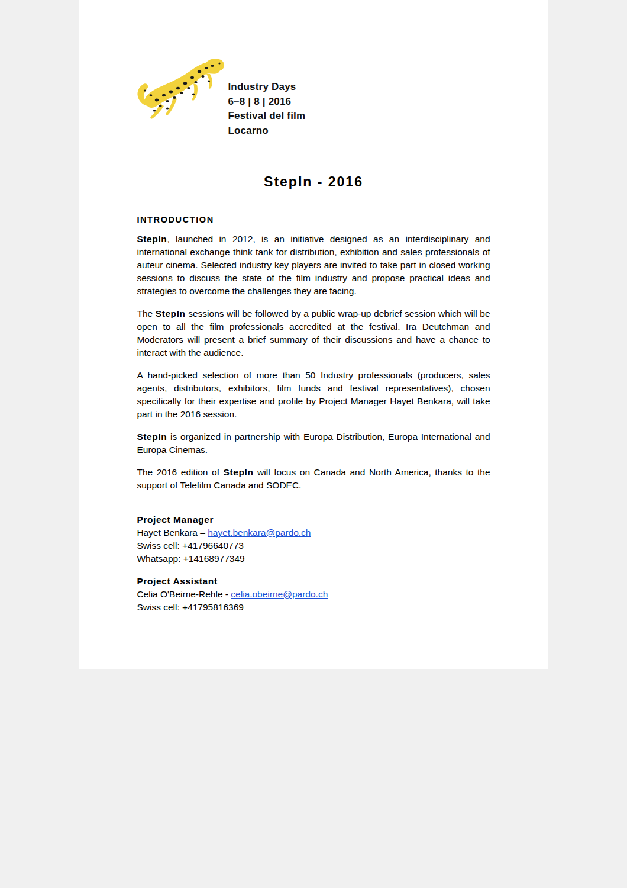Industry Days
6–8 | 8 | 2016
Festival del film
Locarno
StepIn - 2016
Introduction
StepIn, launched in 2012, is an initiative designed as an interdisciplinary and international exchange think tank for distribution, exhibition and sales professionals of auteur cinema. Selected industry key players are invited to take part in closed working sessions to discuss the state of the film industry and propose practical ideas and strategies to overcome the challenges they are facing.
The StepIn sessions will be followed by a public wrap-up debrief session which will be open to all the film professionals accredited at the festival. Ira Deutchman and Moderators will present a brief summary of their discussions and have a chance to interact with the audience.
A hand-picked selection of more than 50 Industry professionals (producers, sales agents, distributors, exhibitors, film funds and festival representatives), chosen specifically for their expertise and profile by Project Manager Hayet Benkara, will take part in the 2016 session.
StepIn is organized in partnership with Europa Distribution, Europa International and Europa Cinemas.
The 2016 edition of StepIn will focus on Canada and North America, thanks to the support of Telefilm Canada and SODEC.
Project Manager
Hayet Benkara – hayet.benkara@pardo.ch
Swiss cell: +41796640773
Whatsapp: +14168977349
Project Assistant
Celia O'Beirne-Rehle - celia.obeirne@pardo.ch
Swiss cell: +41795816369